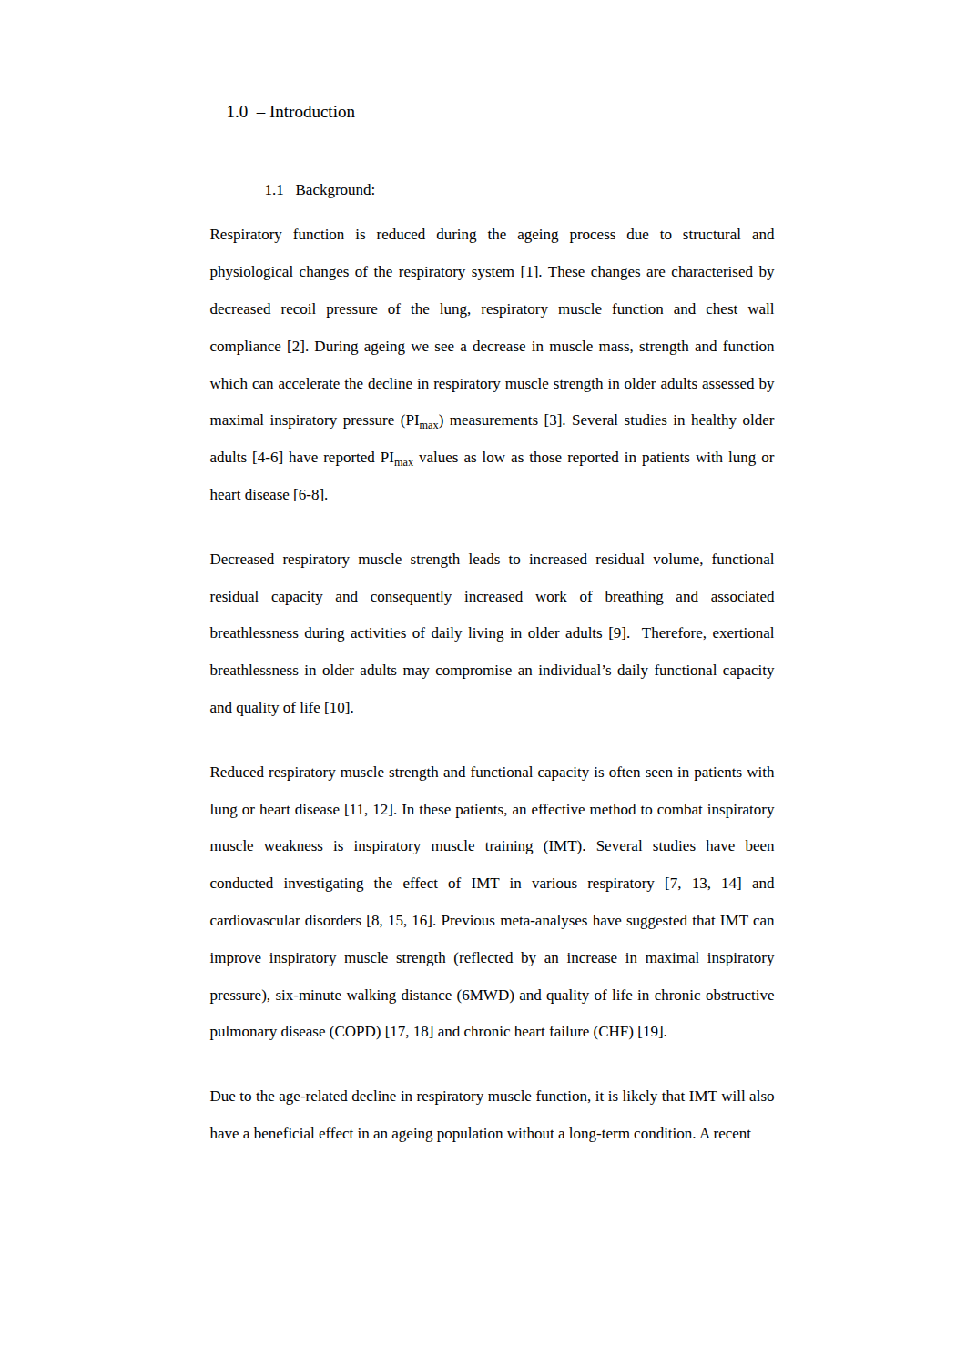1.0 – Introduction
1.1 Background:
Respiratory function is reduced during the ageing process due to structural and physiological changes of the respiratory system [1]. These changes are characterised by decreased recoil pressure of the lung, respiratory muscle function and chest wall compliance [2]. During ageing we see a decrease in muscle mass, strength and function which can accelerate the decline in respiratory muscle strength in older adults assessed by maximal inspiratory pressure (PImax) measurements [3]. Several studies in healthy older adults [4-6] have reported PImax values as low as those reported in patients with lung or heart disease [6-8].
Decreased respiratory muscle strength leads to increased residual volume, functional residual capacity and consequently increased work of breathing and associated breathlessness during activities of daily living in older adults [9]. Therefore, exertional breathlessness in older adults may compromise an individual’s daily functional capacity and quality of life [10].
Reduced respiratory muscle strength and functional capacity is often seen in patients with lung or heart disease [11, 12]. In these patients, an effective method to combat inspiratory muscle weakness is inspiratory muscle training (IMT). Several studies have been conducted investigating the effect of IMT in various respiratory [7, 13, 14] and cardiovascular disorders [8, 15, 16]. Previous meta-analyses have suggested that IMT can improve inspiratory muscle strength (reflected by an increase in maximal inspiratory pressure), six-minute walking distance (6MWD) and quality of life in chronic obstructive pulmonary disease (COPD) [17, 18] and chronic heart failure (CHF) [19].
Due to the age-related decline in respiratory muscle function, it is likely that IMT will also have a beneficial effect in an ageing population without a long-term condition. A recent